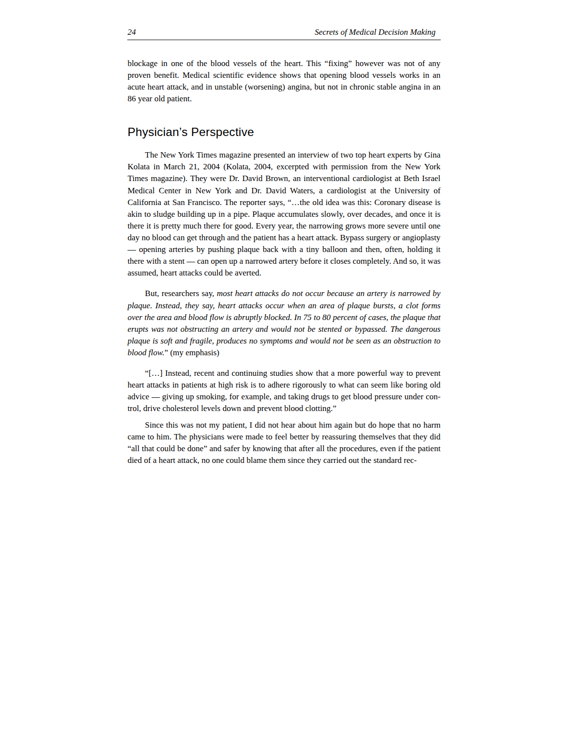24 Secrets of Medical Decision Making
blockage in one of the blood vessels of the heart. This “fixing” however was not of any proven benefit. Medical scientific evidence shows that opening blood vessels works in an acute heart attack, and in unstable (worsening) angina, but not in chronic stable angina in an 86 year old patient.
Physician’s Perspective
The New York Times magazine presented an interview of two top heart experts by Gina Kolata in March 21, 2004 (Kolata, 2004, excerpted with permission from the New York Times magazine). They were Dr. David Brown, an interventional cardiologist at Beth Israel Medical Center in New York and Dr. David Waters, a cardiologist at the University of California at San Francisco. The reporter says, “…the old idea was this: Coronary disease is akin to sludge building up in a pipe. Plaque accumulates slowly, over decades, and once it is there it is pretty much there for good. Every year, the narrowing grows more severe until one day no blood can get through and the patient has a heart attack. Bypass surgery or angioplasty — opening arteries by pushing plaque back with a tiny balloon and then, often, holding it there with a stent — can open up a narrowed artery before it closes completely. And so, it was assumed, heart attacks could be averted.
But, researchers say, most heart attacks do not occur because an artery is narrowed by plaque. Instead, they say, heart attacks occur when an area of plaque bursts, a clot forms over the area and blood flow is abruptly blocked. In 75 to 80 percent of cases, the plaque that erupts was not obstructing an artery and would not be stented or bypassed. The dangerous plaque is soft and fragile, produces no symptoms and would not be seen as an obstruction to blood flow.” (my emphasis)
“[…] Instead, recent and continuing studies show that a more powerful way to prevent heart attacks in patients at high risk is to adhere rigorously to what can seem like boring old advice — giving up smoking, for example, and taking drugs to get blood pressure under control, drive cholesterol levels down and prevent blood clotting.”
Since this was not my patient, I did not hear about him again but do hope that no harm came to him. The physicians were made to feel better by reassuring themselves that they did “all that could be done” and safer by knowing that after all the procedures, even if the patient died of a heart attack, no one could blame them since they carried out the standard rec-